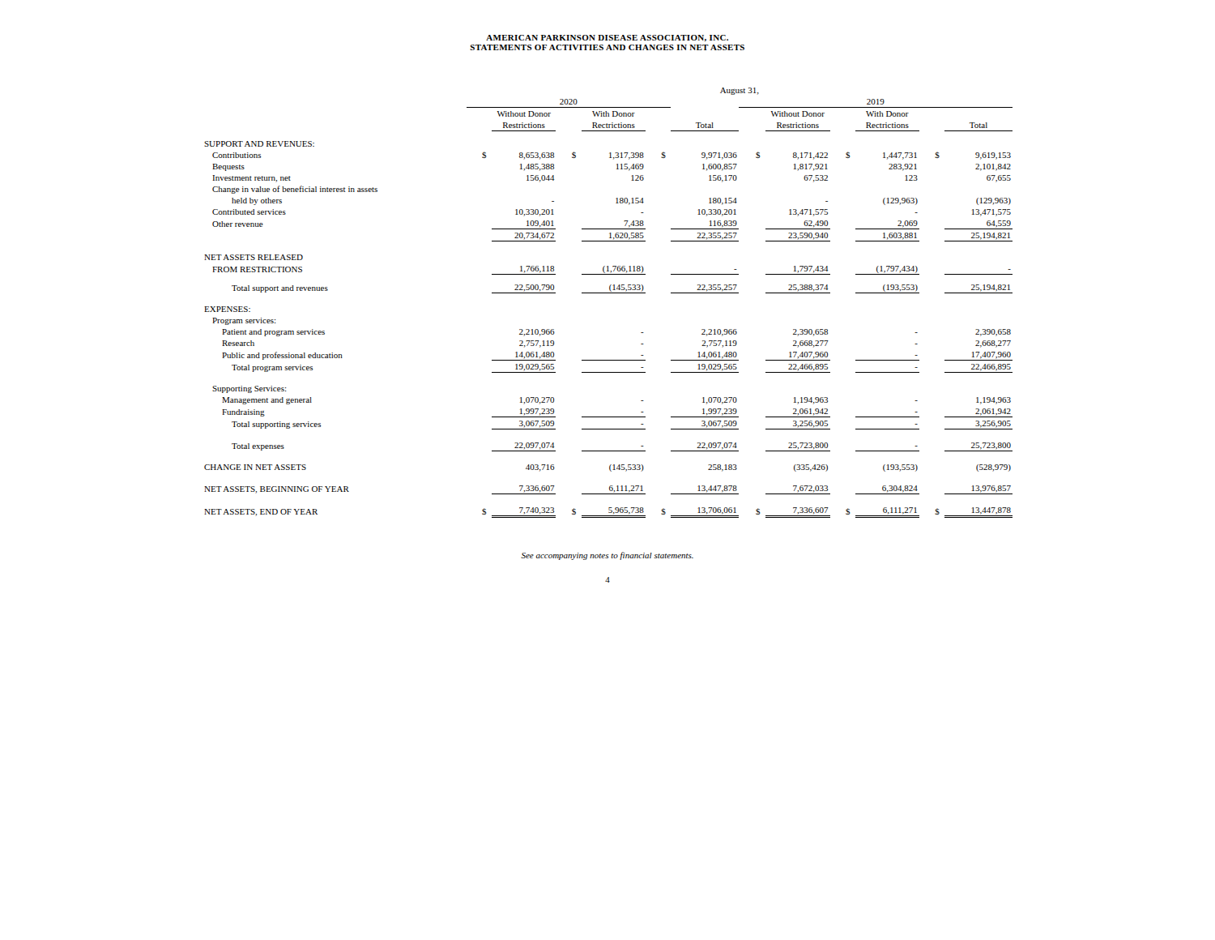AMERICAN PARKINSON DISEASE ASSOCIATION, INC.
STATEMENTS OF ACTIVITIES AND CHANGES IN NET ASSETS
| | August 31, |
| | 2020 | | 2019 |
| | | Without Donor | | With Donor | | | | Without Donor | | With Donor | | |
| | | Restrictions | | Rectrictions | | Total | | Restrictions | | Rectrictions | | Total |
| SUPPORT AND REVENUES: | |
| Contributions | | $ | 8,653,638 | | $ | 1,317,398 | | $ | 9,971,036 | | $ | 8,171,422 | | $ | 1,447,731 | | $ | 9,619,153 |
| Bequests | | | 1,485,388 | | | 115,469 | | | 1,600,857 | | | 1,817,921 | | | 283,921 | | | 2,101,842 |
| Investment return, net | | | 156,044 | | | 126 | | | 156,170 | | | 67,532 | | | 123 | | | 67,655 |
| Change in value of beneficial interest in assets | |
| held by others | | | - | | | 180,154 | | | 180,154 | | | - | | | (129,963) | | | (129,963) |
| Contributed services | | | 10,330,201 | | | - | | | 10,330,201 | | | 13,471,575 | | | - | | | 13,471,575 |
| Other revenue | | | 109,401 | | | 7,438 | | | 116,839 | | | 62,490 | | | 2,069 | | | 64,559 |
| | | | 20,734,672 | | | 1,620,585 | | | 22,355,257 | | | 23,590,940 | | | 1,603,881 | | | 25,194,821 |
| NET ASSETS RELEASED | |
| FROM RESTRICTIONS | | | 1,766,118 | | | (1,766,118) | | | - | | | 1,797,434 | | | (1,797,434) | | | - |
| Total support and revenues | | | 22,500,790 | | | (145,533) | | | 22,355,257 | | | 25,388,374 | | | (193,553) | | | 25,194,821 |
| EXPENSES: | |
| Program services: | |
| Patient and program services | | | 2,210,966 | | | - | | | 2,210,966 | | | 2,390,658 | | | - | | | 2,390,658 |
| Research | | | 2,757,119 | | | - | | | 2,757,119 | | | 2,668,277 | | | - | | | 2,668,277 |
| Public and professional education | | | 14,061,480 | | | - | | | 14,061,480 | | | 17,407,960 | | | - | | | 17,407,960 |
| Total program services | | | 19,029,565 | | | - | | | 19,029,565 | | | 22,466,895 | | | - | | | 22,466,895 |
| Supporting Services: | |
| Management and general | | | 1,070,270 | | | - | | | 1,070,270 | | | 1,194,963 | | | - | | | 1,194,963 |
| Fundraising | | | 1,997,239 | | | - | | | 1,997,239 | | | 2,061,942 | | | - | | | 2,061,942 |
| Total supporting services | | | 3,067,509 | | | - | | | 3,067,509 | | | 3,256,905 | | | - | | | 3,256,905 |
| Total expenses | | | 22,097,074 | | | - | | | 22,097,074 | | | 25,723,800 | | | - | | | 25,723,800 |
| CHANGE IN NET ASSETS | | | 403,716 | | | (145,533) | | | 258,183 | | | (335,426) | | | (193,553) | | | (528,979) |
| NET ASSETS, BEGINNING OF YEAR | | | 7,336,607 | | | 6,111,271 | | | 13,447,878 | | | 7,672,033 | | | 6,304,824 | | | 13,976,857 |
| NET ASSETS, END OF YEAR | | $ | 7,740,323 | | $ | 5,965,738 | | $ | 13,706,061 | | $ | 7,336,607 | | $ | 6,111,271 | | $ | 13,447,878 |
See accompanying notes to financial statements.
4